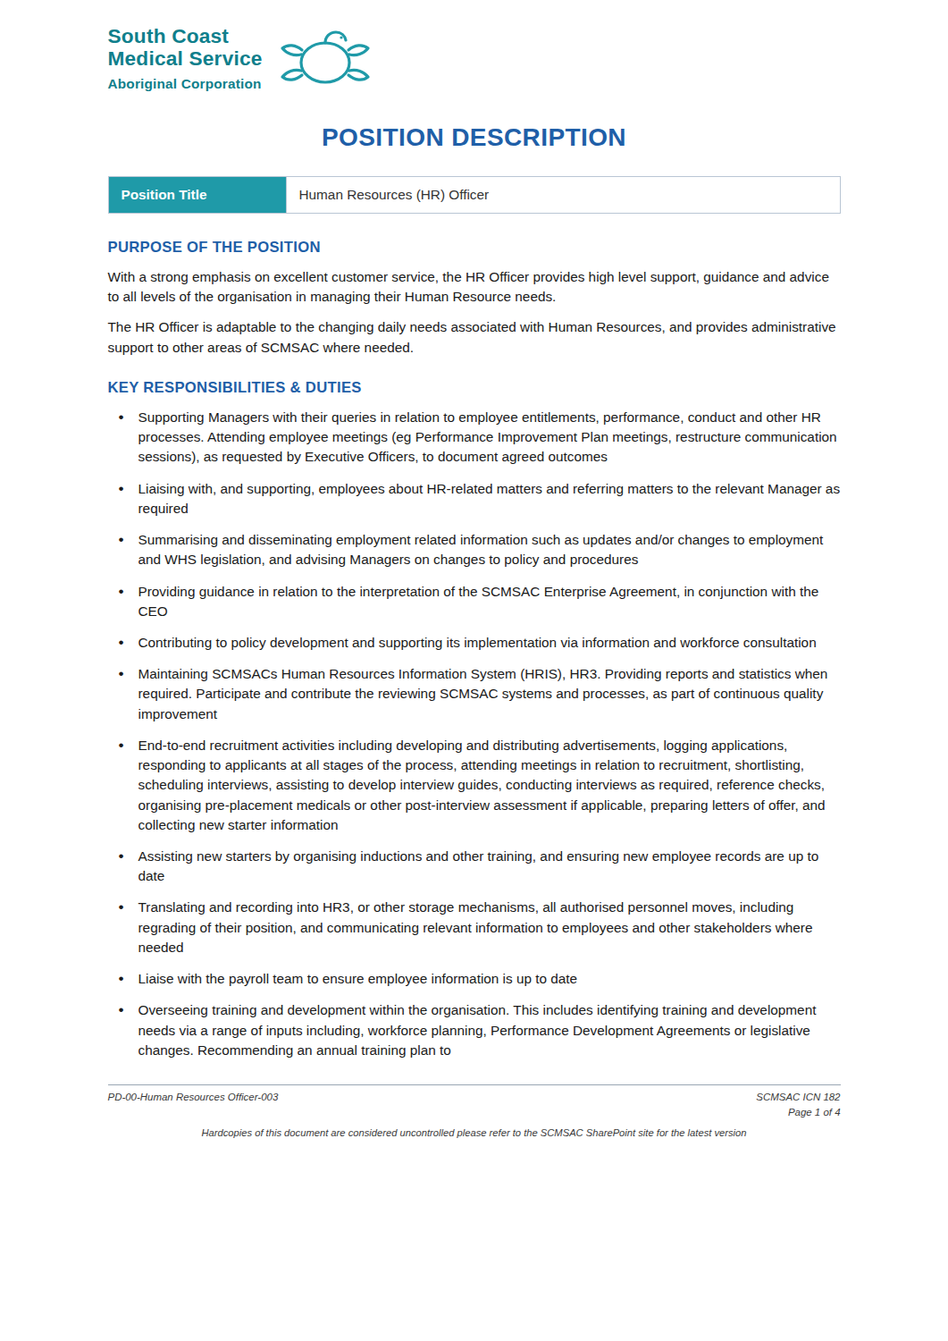South Coast
Medical Service
Aboriginal Corporation
POSITION DESCRIPTION
| Position Title | Human Resources (HR) Officer |
Purpose of the Position
With a strong emphasis on excellent customer service, the HR Officer provides high level support, guidance and advice to all levels of the organisation in managing their Human Resource needs.
The HR Officer is adaptable to the changing daily needs associated with Human Resources, and provides administrative support to other areas of SCMSAC where needed.
Key Responsibilities & Duties
Supporting Managers with their queries in relation to employee entitlements, performance, conduct and other HR processes. Attending employee meetings (eg Performance Improvement Plan meetings, restructure communication sessions), as requested by Executive Officers, to document agreed outcomes
Liaising with, and supporting, employees about HR-related matters and referring matters to the relevant Manager as required
Summarising and disseminating employment related information such as updates and/or changes to employment and WHS legislation, and advising Managers on changes to policy and procedures
Providing guidance in relation to the interpretation of the SCMSAC Enterprise Agreement, in conjunction with the CEO
Contributing to policy development and supporting its implementation via information and workforce consultation
Maintaining SCMSACs Human Resources Information System (HRIS), HR3. Providing reports and statistics when required. Participate and contribute the reviewing SCMSAC systems and processes, as part of continuous quality improvement
End-to-end recruitment activities including developing and distributing advertisements, logging applications, responding to applicants at all stages of the process, attending meetings in relation to recruitment, shortlisting, scheduling interviews, assisting to develop interview guides, conducting interviews as required, reference checks, organising pre-placement medicals or other post-interview assessment if applicable, preparing letters of offer, and collecting new starter information
Assisting new starters by organising inductions and other training, and ensuring new employee records are up to date
Translating and recording into HR3, or other storage mechanisms, all authorised personnel moves, including regrading of their position, and communicating relevant information to employees and other stakeholders where needed
Liaise with the payroll team to ensure employee information is up to date
Overseeing training and development within the organisation. This includes identifying training and development needs via a range of inputs including, workforce planning, Performance Development Agreements or legislative changes. Recommending an annual training plan to
PD-00-Human Resources Officer-003 SCMSAC ICN 182
Page 1 of 4
Hardcopies of this document are considered uncontrolled please refer to the SCMSAC SharePoint site for the latest version